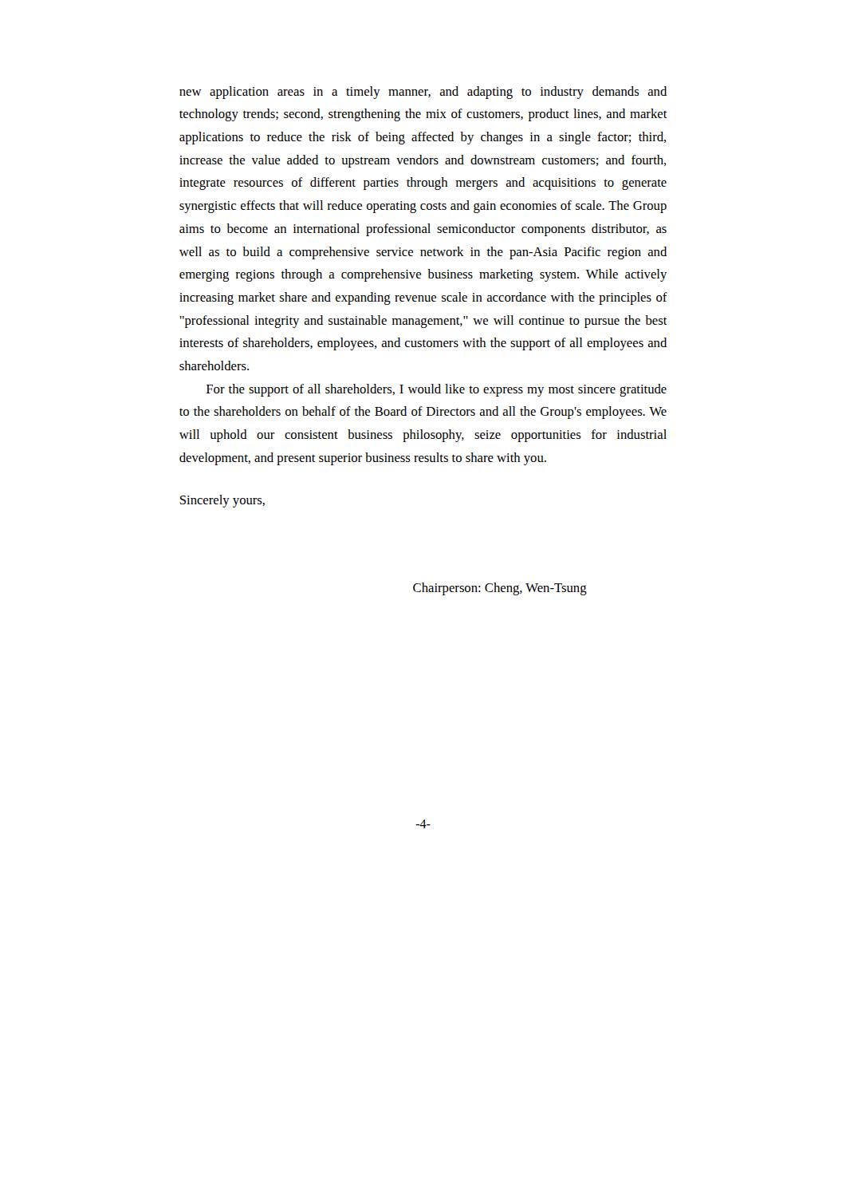new application areas in a timely manner, and adapting to industry demands and technology trends; second, strengthening the mix of customers, product lines, and market applications to reduce the risk of being affected by changes in a single factor; third, increase the value added to upstream vendors and downstream customers; and fourth, integrate resources of different parties through mergers and acquisitions to generate synergistic effects that will reduce operating costs and gain economies of scale. The Group aims to become an international professional semiconductor components distributor, as well as to build a comprehensive service network in the pan-Asia Pacific region and emerging regions through a comprehensive business marketing system. While actively increasing market share and expanding revenue scale in accordance with the principles of "professional integrity and sustainable management," we will continue to pursue the best interests of shareholders, employees, and customers with the support of all employees and shareholders.
For the support of all shareholders, I would like to express my most sincere gratitude to the shareholders on behalf of the Board of Directors and all the Group's employees. We will uphold our consistent business philosophy, seize opportunities for industrial development, and present superior business results to share with you.
Sincerely yours,
Chairperson: Cheng, Wen-Tsung
-4-